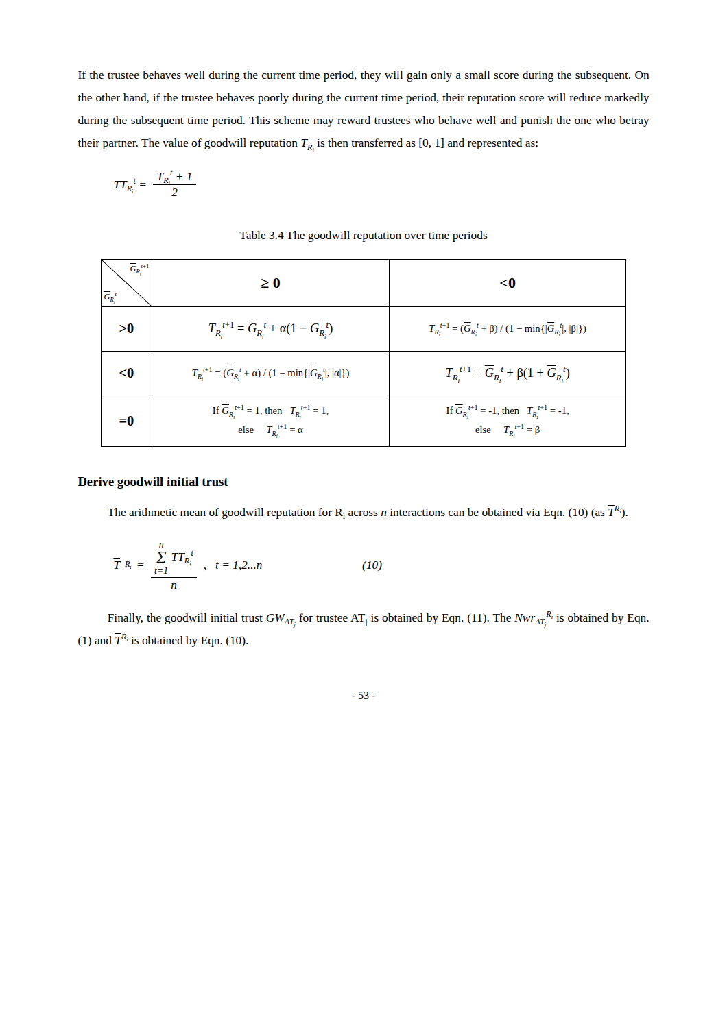If the trustee behaves well during the current time period, they will gain only a small score during the subsequent. On the other hand, if the trustee behaves poorly during the current time period, their reputation score will reduce markedly during the subsequent time period. This scheme may reward trustees who behave well and punish the one who betray their partner. The value of goodwill reputation TRi is then transferred as [0, 1] and represented as:
TTRit = TRit + 1 2
Table 3.4 The goodwill reputation over time periods
| G R i t +1 G R i t | ≥ 0 | <0 |
| >0 | T R i t +1 = G R i t + α(1 − G R i t ) | T R i t +1 = ( G R i t + β) / (1 − min{/ G R i t /, /β/}) |
| <0 | T R i t +1 = ( G R i t + α) / (1 − min{/ G R i t /, /α/}) | T R i t +1 = G R i t + β(1 + G R i t ) |
| =0 | If G R i t +1 = 1, then T R i t +1 = 1, else T R i t +1 = α | If G R i t +1 = -1, then T R i t +1 = -1, else T R i t +1 = β |
Derive goodwill initial trust
The arithmetic mean of goodwill reputation for Ri across n interactions can be obtained via Eqn. (10) (as TRi).
TRi = n Σ t=1 TTRit n , t = 1,2...n (10)
Finally, the goodwill initial trust GWATj for trustee ATj is obtained by Eqn. (11). The NwrATjRi is obtained by Eqn. (1) and TRi is obtained by Eqn. (10).
- 53 -